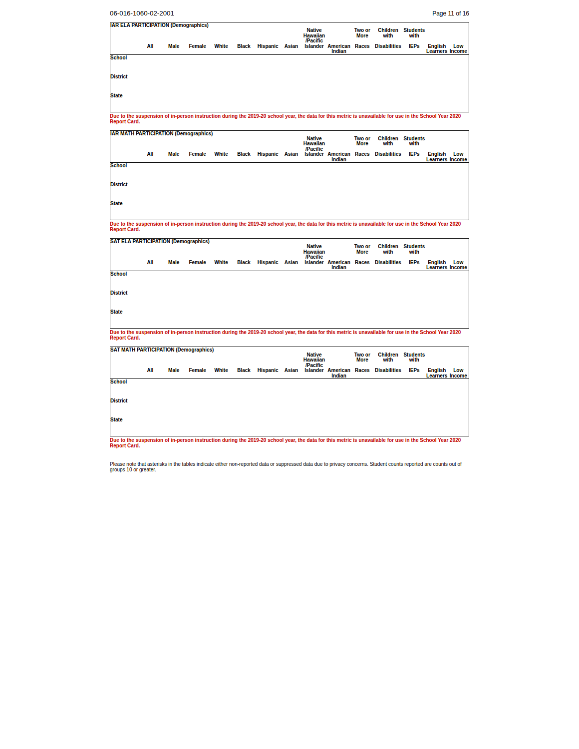06-016-1060-02-2001
Page 11 of 16
| IAR ELA PARTICIPATION (Demographics) |
| | | | | | | | | Native Hawaiian /Pacific | | Two or More | Children with | Students with | | |
| | All | Male | Female | White | Black | Hispanic | Asian | Islander | American Indian | Races | Disabilities | IEPs | English Learners | Low Income |
| School | | | | | | | | | | | | | | |
| District | | | | | | | | | | | | | | |
| State | | | | | | | | | | | | | | |
Due to the suspension of in-person instruction during the 2019-20 school year, the data for this metric is unavailable for use in the School Year 2020 Report Card.
| IAR MATH PARTICIPATION (Demographics) |
| | | | | | | | | Native Hawaiian /Pacific | | Two or More | Children with | Students with | | |
| | All | Male | Female | White | Black | Hispanic | Asian | Islander | American Indian | Races | Disabilities | IEPs | English Learners | Low Income |
| School | | | | | | | | | | | | | | |
| District | | | | | | | | | | | | | | |
| State | | | | | | | | | | | | | | |
Due to the suspension of in-person instruction during the 2019-20 school year, the data for this metric is unavailable for use in the School Year 2020 Report Card.
| SAT ELA PARTICIPATION (Demographics) |
| | | | | | | | | Native Hawaiian /Pacific | | Two or More | Children with | Students with | | |
| | All | Male | Female | White | Black | Hispanic | Asian | Islander | American Indian | Races | Disabilities | IEPs | English Learners | Low Income |
| School | | | | | | | | | | | | | | |
| District | | | | | | | | | | | | | | |
| State | | | | | | | | | | | | | | |
Due to the suspension of in-person instruction during the 2019-20 school year, the data for this metric is unavailable for use in the School Year 2020 Report Card.
| SAT MATH PARTICIPATION (Demographics) |
| | | | | | | | | Native Hawaiian /Pacific | | Two or More | Children with | Students with | | |
| | All | Male | Female | White | Black | Hispanic | Asian | Islander | American Indian | Races | Disabilities | IEPs | English Learners | Low Income |
| School | | | | | | | | | | | | | | |
| District | | | | | | | | | | | | | | |
| State | | | | | | | | | | | | | | |
Due to the suspension of in-person instruction during the 2019-20 school year, the data for this metric is unavailable for use in the School Year 2020 Report Card.
Please note that asterisks in the tables indicate either non-reported data or suppressed data due to privacy concerns. Student counts reported are counts out of groups 10 or greater.